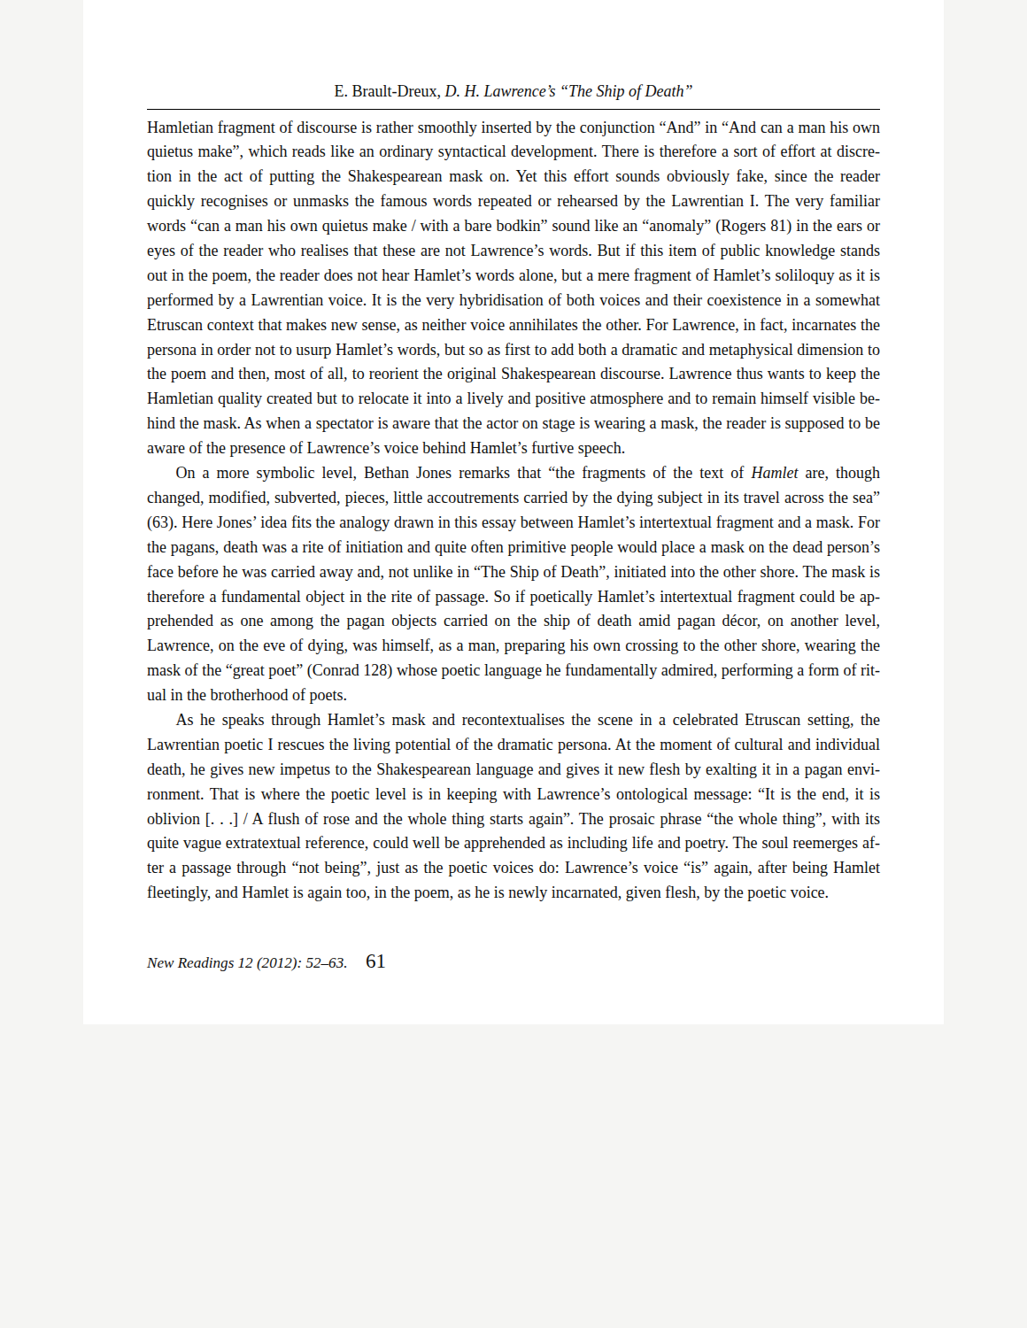E. Brault-Dreux, D. H. Lawrence’s “The Ship of Death”
Hamletian fragment of discourse is rather smoothly inserted by the conjunction “And” in “And can a man his own quietus make”, which reads like an ordinary syntactical development. There is therefore a sort of effort at discretion in the act of putting the Shakespearean mask on. Yet this effort sounds obviously fake, since the reader quickly recognises or unmasks the famous words repeated or rehearsed by the Lawrentian I. The very familiar words “can a man his own quietus make / with a bare bodkin” sound like an “anomaly” (Rogers 81) in the ears or eyes of the reader who realises that these are not Lawrence’s words. But if this item of public knowledge stands out in the poem, the reader does not hear Hamlet’s words alone, but a mere fragment of Hamlet’s soliloquy as it is performed by a Lawrentian voice. It is the very hybridisation of both voices and their coexistence in a somewhat Etruscan context that makes new sense, as neither voice annihilates the other. For Lawrence, in fact, incarnates the persona in order not to usurp Hamlet’s words, but so as first to add both a dramatic and metaphysical dimension to the poem and then, most of all, to reorient the original Shakespearean discourse. Lawrence thus wants to keep the Hamletian quality created but to relocate it into a lively and positive atmosphere and to remain himself visible behind the mask. As when a spectator is aware that the actor on stage is wearing a mask, the reader is supposed to be aware of the presence of Lawrence’s voice behind Hamlet’s furtive speech.
On a more symbolic level, Bethan Jones remarks that “the fragments of the text of Hamlet are, though changed, modified, subverted, pieces, little accoutrements carried by the dying subject in its travel across the sea” (63). Here Jones’ idea fits the analogy drawn in this essay between Hamlet’s intertextual fragment and a mask. For the pagans, death was a rite of initiation and quite often primitive people would place a mask on the dead person’s face before he was carried away and, not unlike in “The Ship of Death”, initiated into the other shore. The mask is therefore a fundamental object in the rite of passage. So if poetically Hamlet’s intertextual fragment could be apprehended as one among the pagan objects carried on the ship of death amid pagan décor, on another level, Lawrence, on the eve of dying, was himself, as a man, preparing his own crossing to the other shore, wearing the mask of the “great poet” (Conrad 128) whose poetic language he fundamentally admired, performing a form of ritual in the brotherhood of poets.
As he speaks through Hamlet’s mask and recontextualises the scene in a celebrated Etruscan setting, the Lawrentian poetic I rescues the living potential of the dramatic persona. At the moment of cultural and individual death, he gives new impetus to the Shakespearean language and gives it new flesh by exalting it in a pagan environment. That is where the poetic level is in keeping with Lawrence’s ontological message: “It is the end, it is oblivion [. . .] / A flush of rose and the whole thing starts again”. The prosaic phrase “the whole thing”, with its quite vague extratextual reference, could well be apprehended as including life and poetry. The soul reemerges after a passage through “not being”, just as the poetic voices do: Lawrence’s voice “is” again, after being Hamlet fleetingly, and Hamlet is again too, in the poem, as he is newly incarnated, given flesh, by the poetic voice.
New Readings 12 (2012): 52–63. 61